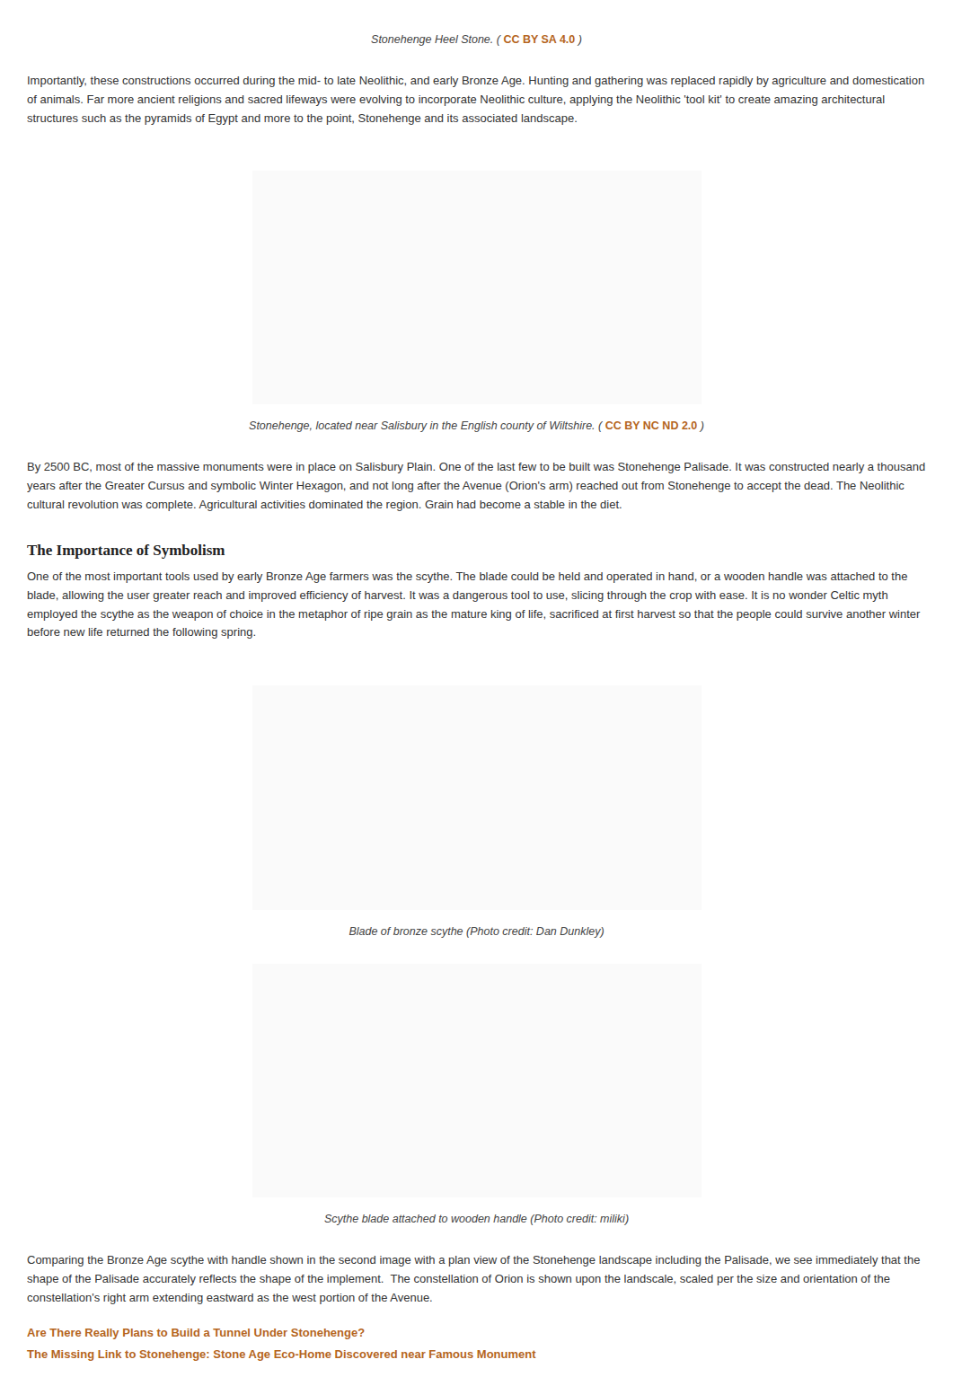Stonehenge Heel Stone. ( CC BY SA 4.0 )
Importantly, these constructions occurred during the mid- to late Neolithic, and early Bronze Age. Hunting and gathering was replaced rapidly by agriculture and domestication of animals. Far more ancient religions and sacred lifeways were evolving to incorporate Neolithic culture, applying the Neolithic 'tool kit' to create amazing architectural structures such as the pyramids of Egypt and more to the point, Stonehenge and its associated landscape.
Stonehenge, located near Salisbury in the English county of Wiltshire. ( CC BY NC ND 2.0 )
By 2500 BC, most of the massive monuments were in place on Salisbury Plain. One of the last few to be built was Stonehenge Palisade. It was constructed nearly a thousand years after the Greater Cursus and symbolic Winter Hexagon, and not long after the Avenue (Orion's arm) reached out from Stonehenge to accept the dead. The Neolithic cultural revolution was complete. Agricultural activities dominated the region. Grain had become a stable in the diet.
The Importance of Symbolism
One of the most important tools used by early Bronze Age farmers was the scythe. The blade could be held and operated in hand, or a wooden handle was attached to the blade, allowing the user greater reach and improved efficiency of harvest. It was a dangerous tool to use, slicing through the crop with ease. It is no wonder Celtic myth employed the scythe as the weapon of choice in the metaphor of ripe grain as the mature king of life, sacrificed at first harvest so that the people could survive another winter before new life returned the following spring.
Blade of bronze scythe (Photo credit: Dan Dunkley)
Scythe blade attached to wooden handle (Photo credit: miliki)
Comparing the Bronze Age scythe with handle shown in the second image with a plan view of the Stonehenge landscape including the Palisade, we see immediately that the shape of the Palisade accurately reflects the shape of the implement. The constellation of Orion is shown upon the landscale, scaled per the size and orientation of the constellation's right arm extending eastward as the west portion of the Avenue.
Are There Really Plans to Build a Tunnel Under Stonehenge?
The Missing Link to Stonehenge: Stone Age Eco-Home Discovered near Famous Monument